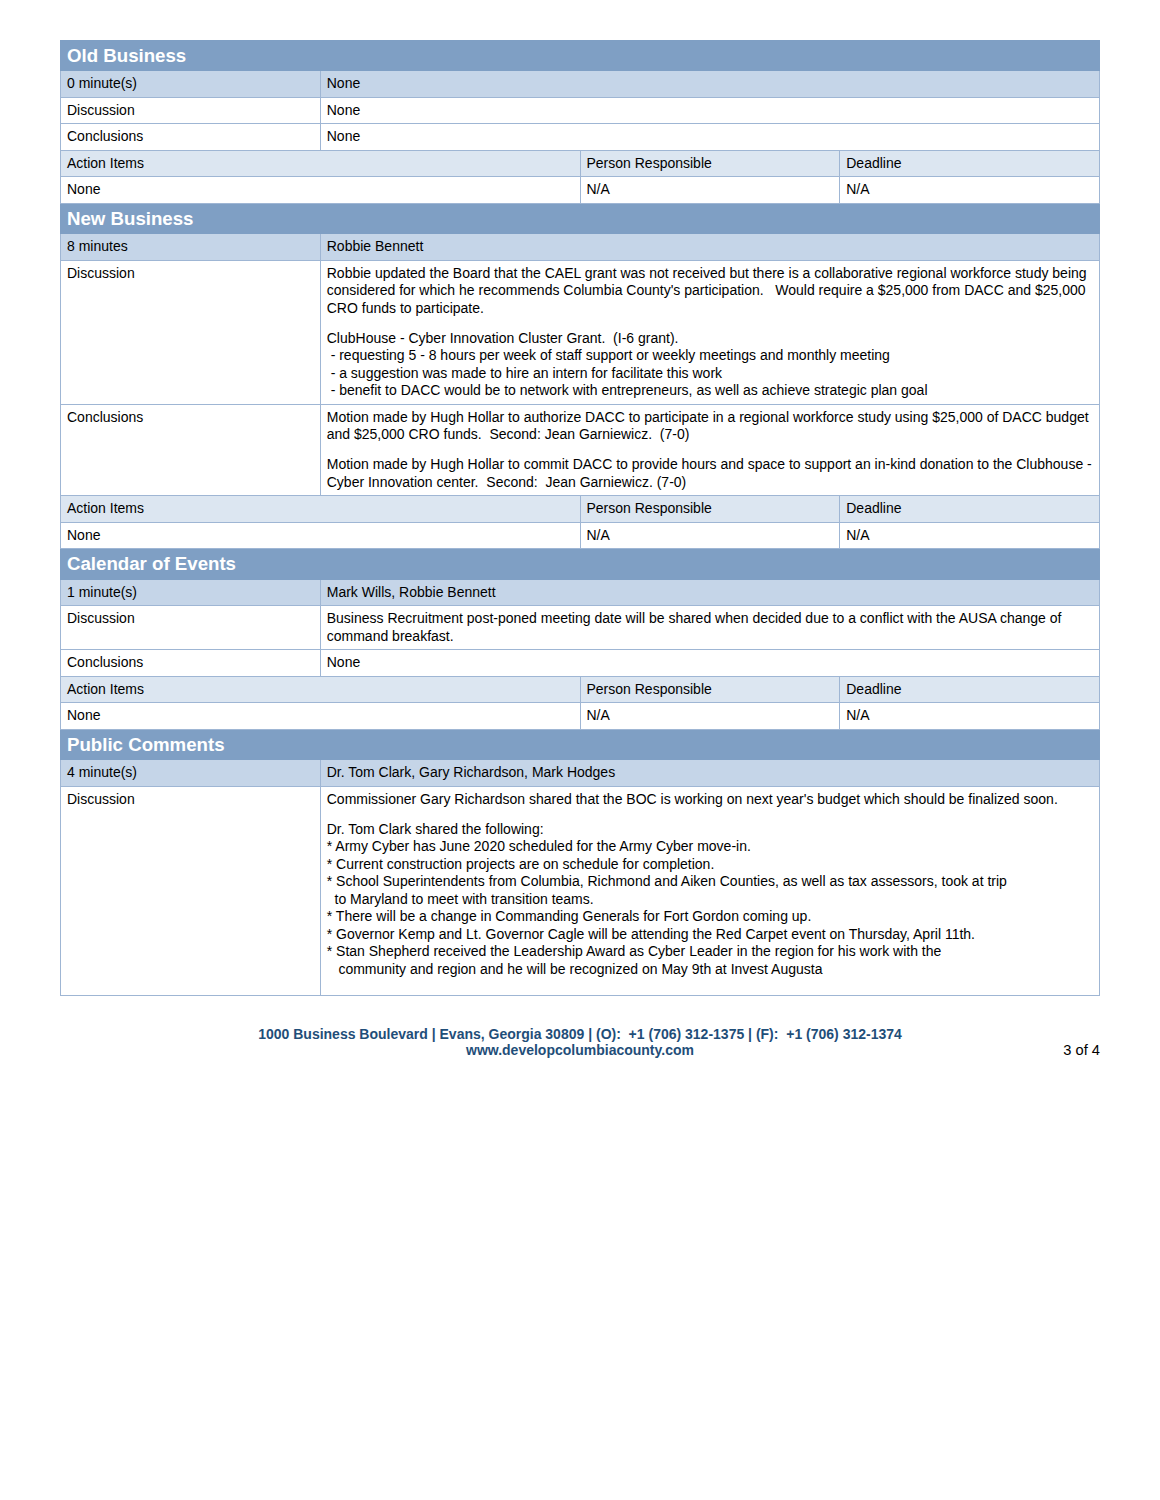| Old Business |
| 0 minute(s) | None |
| Discussion | None |
| Conclusions | None |
| Action Items | Person Responsible | Deadline |
| None | N/A | N/A |
| New Business |
| 8 minutes | Robbie Bennett |
| Discussion | Robbie updated the Board that the CAEL grant was not received but there is a collaborative regional workforce study being considered for which he recommends Columbia County's participation. Would require a $25,000 from DACC and $25,000 CRO funds to participate. ClubHouse - Cyber Innovation Cluster Grant. (I-6 grant). - requesting 5 - 8 hours per week of staff support or weekly meetings and monthly meeting - a suggestion was made to hire an intern for facilitate this work - benefit to DACC would be to network with entrepreneurs, as well as achieve strategic plan goal |
| Conclusions | Motion made by Hugh Hollar to authorize DACC to participate in a regional workforce study using $25,000 of DACC budget and $25,000 CRO funds. Second: Jean Garniewicz. (7-0) Motion made by Hugh Hollar to commit DACC to provide hours and space to support an in-kind donation to the Clubhouse - Cyber Innovation center. Second: Jean Garniewicz. (7-0) |
| Action Items | Person Responsible | Deadline |
| None | N/A | N/A |
| Calendar of Events |
| 1 minute(s) | Mark Wills, Robbie Bennett |
| Discussion | Business Recruitment post-poned meeting date will be shared when decided due to a conflict with the AUSA change of command breakfast. |
| Conclusions | None |
| Action Items | Person Responsible | Deadline |
| None | N/A | N/A |
| Public Comments |
| 4 minute(s) | Dr. Tom Clark, Gary Richardson, Mark Hodges |
| Discussion | Commissioner Gary Richardson shared that the BOC is working on next year's budget which should be finalized soon. Dr. Tom Clark shared the following: * Army Cyber has June 2020 scheduled for the Army Cyber move-in. * Current construction projects are on schedule for completion. * School Superintendents from Columbia, Richmond and Aiken Counties, as well as tax assessors, took at trip to Maryland to meet with transition teams. * There will be a change in Commanding Generals for Fort Gordon coming up. * Governor Kemp and Lt. Governor Cagle will be attending the Red Carpet event on Thursday, April 11th. * Stan Shepherd received the Leadership Award as Cyber Leader in the region for his work with the community and region and he will be recognized on May 9th at Invest Augusta |
1000 Business Boulevard | Evans, Georgia 30809 | (O): +1 (706) 312-1375 | (F): +1 (706) 312-1374
www.developcolumbiacounty.com
3 of 4